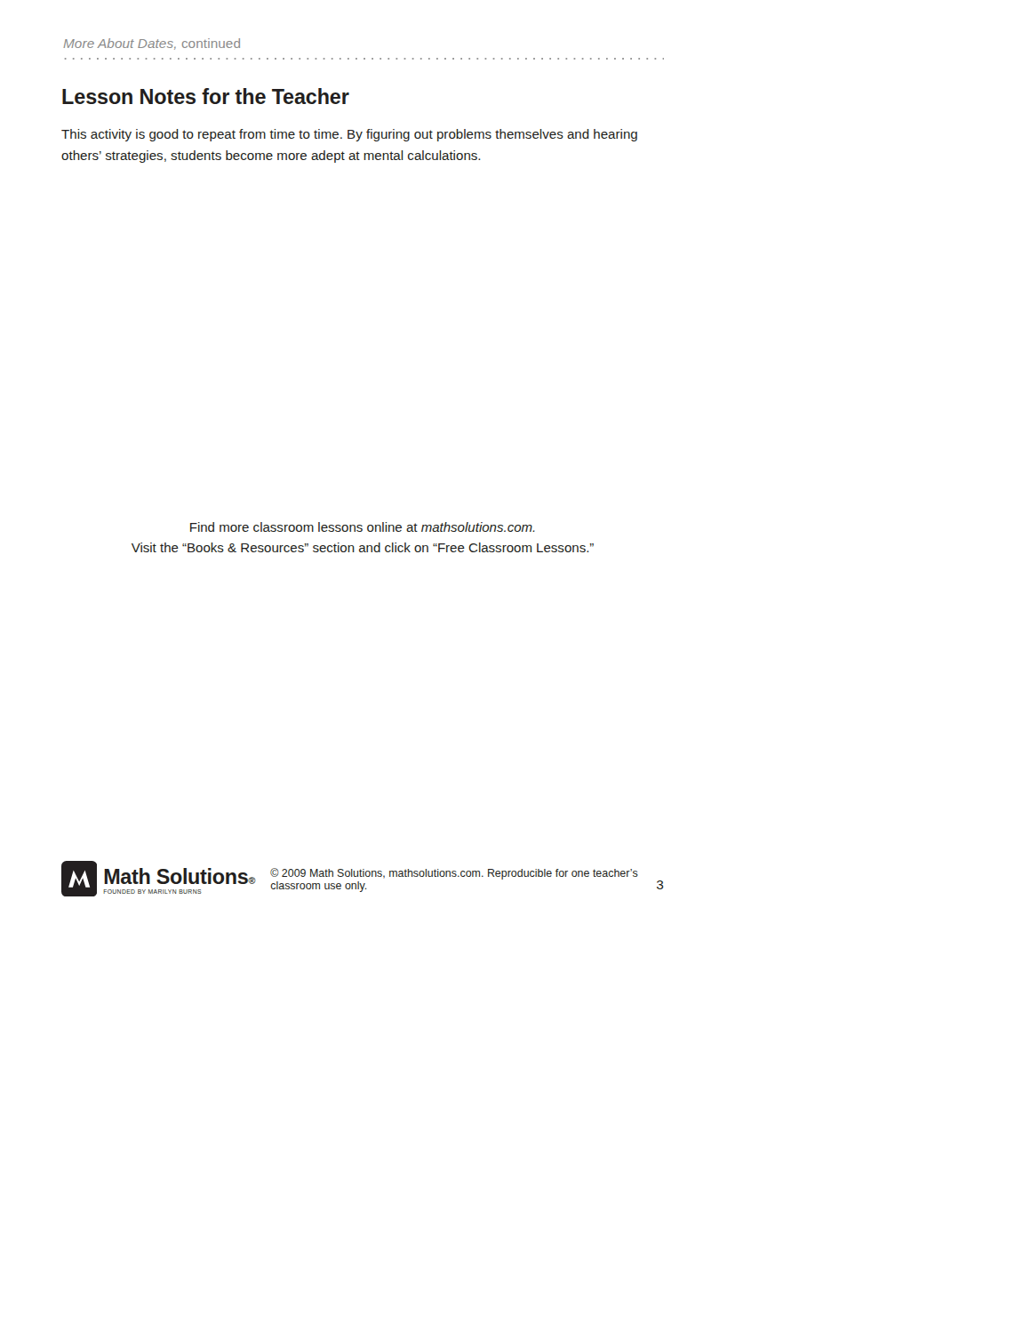More About Dates, continued
Lesson Notes for the Teacher
This activity is good to repeat from time to time. By figuring out problems themselves and hearing others’ strategies, students become more adept at mental calculations.
Find more classroom lessons online at mathsolutions.com.
Visit the “Books & Resources” section and click on “Free Classroom Lessons.”
Math Solutions®
FOUNDED BY MARILYN BURNS
© 2009 Math Solutions, mathsolutions.com. Reproducible for one teacher’s classroom use only.
3